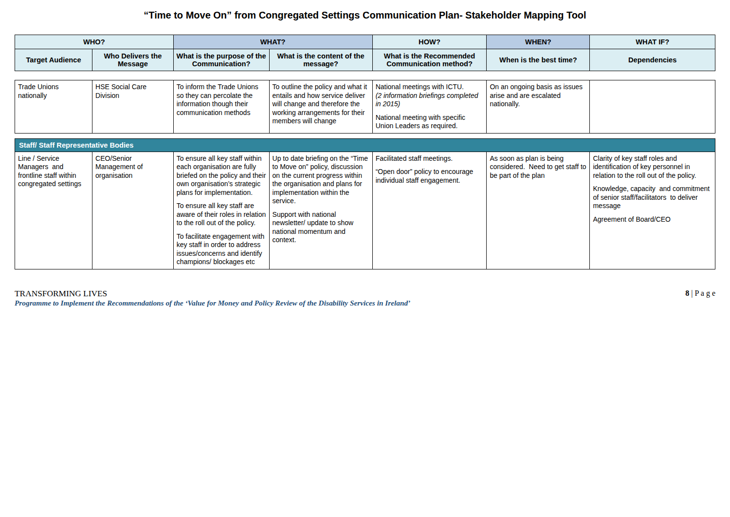“Time to Move On” from Congregated Settings Communication Plan- Stakeholder Mapping Tool
| WHO? | WHAT? | HOW? | WHEN? | WHAT IF? |
| Target Audience | Who Delivers the Message | What is the purpose of the Communication? | What is the content of the message? | What is the Recommended Communication method? | When is the best time? | Dependencies |
| Trade Unions nationally | HSE Social Care Division | To inform the Trade Unions so they can percolate the information though their communication methods | To outline the policy and what it entails and how service deliver will change and therefore the working arrangements for their members will change | National meetings with ICTU. (2 information briefings completed in 2015) National meeting with specific Union Leaders as required. | On an ongoing basis as issues arise and are escalated nationally. | |
| Staff/ Staff Representative Bodies |
| Line / Service Managers and frontline staff within congregated settings | CEO/Senior Management of organisation | To ensure all key staff within each organisation are fully briefed on the policy and their own organisation’s strategic plans for implementation. To ensure all key staff are aware of their roles in relation to the roll out of the policy. To facilitate engagement with key staff in order to address issues/concerns and identify champions/ blockages etc | Up to date briefing on the “Time to Move on” policy, discussion on the current progress within the organisation and plans for implementation within the service. Support with national newsletter/ update to show national momentum and context. | Facilitated staff meetings. “Open door” policy to encourage individual staff engagement. | As soon as plan is being considered. Need to get staff to be part of the plan | Clarity of key staff roles and identification of key personnel in relation to the roll out of the policy. Knowledge, capacity and commitment of senior staff/facilitators to deliver message Agreement of Board/CEO |
8 | P a g e
TRANSFORMING LIVES
Programme to Implement the Recommendations of the ‘Value for Money and Policy Review of the Disability Services in Ireland’